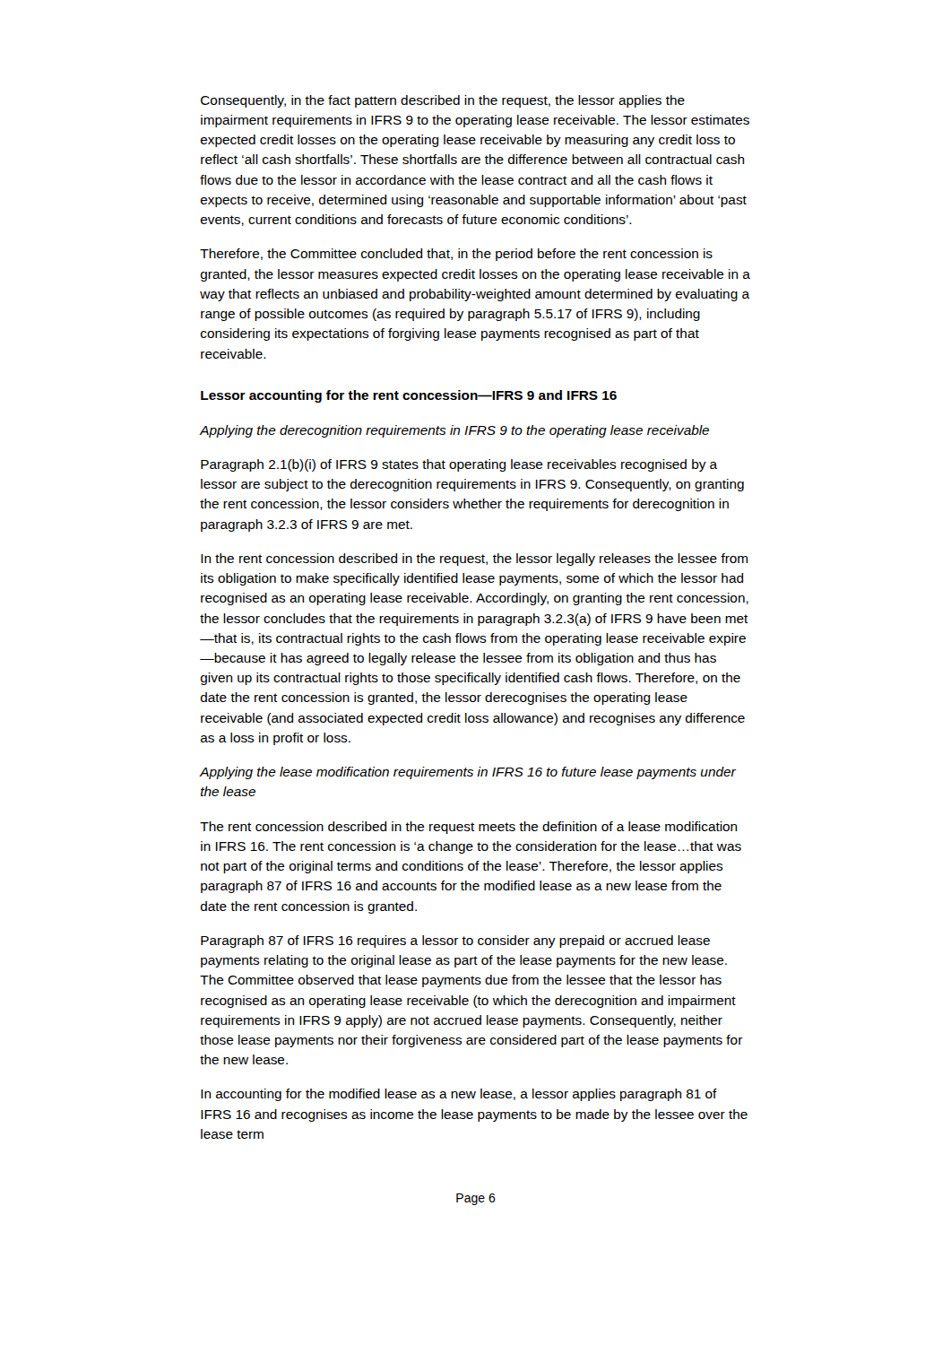Consequently, in the fact pattern described in the request, the lessor applies the impairment requirements in IFRS 9 to the operating lease receivable. The lessor estimates expected credit losses on the operating lease receivable by measuring any credit loss to reflect ‘all cash shortfalls’. These shortfalls are the difference between all contractual cash flows due to the lessor in accordance with the lease contract and all the cash flows it expects to receive, determined using ‘reasonable and supportable information’ about ‘past events, current conditions and forecasts of future economic conditions’.
Therefore, the Committee concluded that, in the period before the rent concession is granted, the lessor measures expected credit losses on the operating lease receivable in a way that reflects an unbiased and probability-weighted amount determined by evaluating a range of possible outcomes (as required by paragraph 5.5.17 of IFRS 9), including considering its expectations of forgiving lease payments recognised as part of that receivable.
Lessor accounting for the rent concession—IFRS 9 and IFRS 16
Applying the derecognition requirements in IFRS 9 to the operating lease receivable
Paragraph 2.1(b)(i) of IFRS 9 states that operating lease receivables recognised by a lessor are subject to the derecognition requirements in IFRS 9. Consequently, on granting the rent concession, the lessor considers whether the requirements for derecognition in paragraph 3.2.3 of IFRS 9 are met.
In the rent concession described in the request, the lessor legally releases the lessee from its obligation to make specifically identified lease payments, some of which the lessor had recognised as an operating lease receivable. Accordingly, on granting the rent concession, the lessor concludes that the requirements in paragraph 3.2.3(a) of IFRS 9 have been met—that is, its contractual rights to the cash flows from the operating lease receivable expire—because it has agreed to legally release the lessee from its obligation and thus has given up its contractual rights to those specifically identified cash flows. Therefore, on the date the rent concession is granted, the lessor derecognises the operating lease receivable (and associated expected credit loss allowance) and recognises any difference as a loss in profit or loss.
Applying the lease modification requirements in IFRS 16 to future lease payments under the lease
The rent concession described in the request meets the definition of a lease modification in IFRS 16. The rent concession is ‘a change to the consideration for the lease…that was not part of the original terms and conditions of the lease’. Therefore, the lessor applies paragraph 87 of IFRS 16 and accounts for the modified lease as a new lease from the date the rent concession is granted.
Paragraph 87 of IFRS 16 requires a lessor to consider any prepaid or accrued lease payments relating to the original lease as part of the lease payments for the new lease. The Committee observed that lease payments due from the lessee that the lessor has recognised as an operating lease receivable (to which the derecognition and impairment requirements in IFRS 9 apply) are not accrued lease payments. Consequently, neither those lease payments nor their forgiveness are considered part of the lease payments for the new lease.
In accounting for the modified lease as a new lease, a lessor applies paragraph 81 of IFRS 16 and recognises as income the lease payments to be made by the lessee over the lease term
Page 6